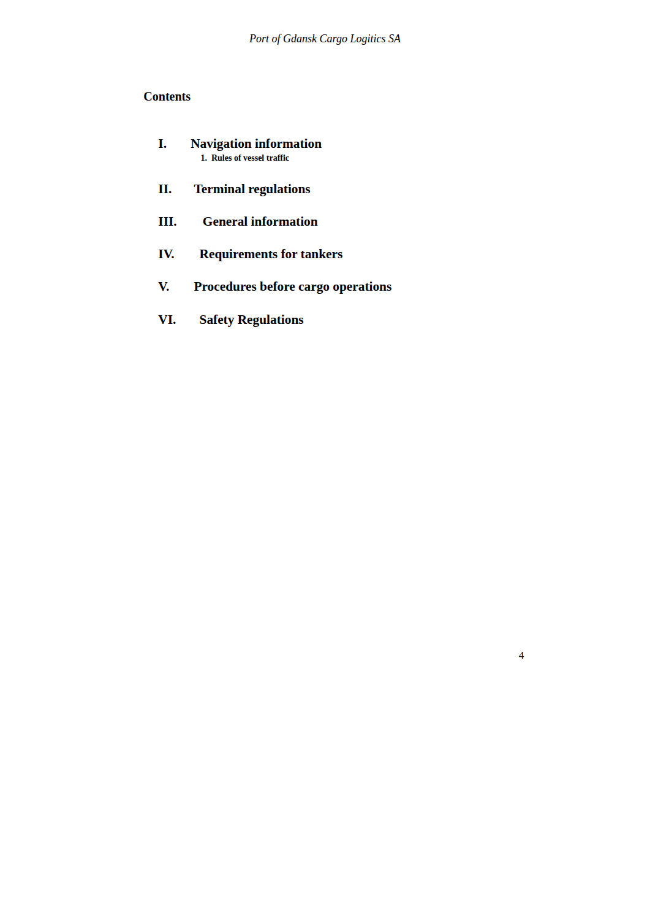Port of Gdansk Cargo Logitics SA
Contents
I. Navigation information
1. Rules of vessel traffic
II. Terminal regulations
III. General information
IV. Requirements for tankers
V. Procedures before cargo operations
VI. Safety Regulations
4